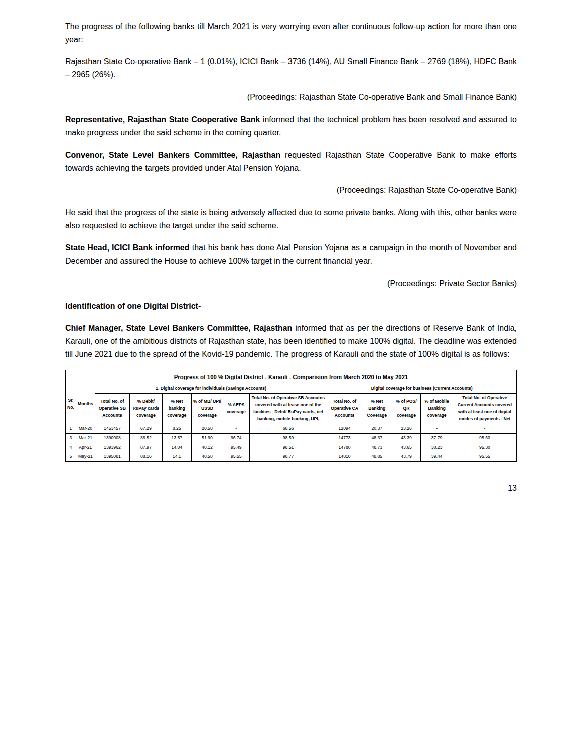The progress of the following banks till March 2021 is very worrying even after continuous follow-up action for more than one year:
Rajasthan State Co-operative Bank – 1 (0.01%), ICICI Bank – 3736 (14%), AU Small Finance Bank – 2769 (18%), HDFC Bank – 2965 (26%).
(Proceedings: Rajasthan State Co-operative Bank and Small Finance Bank)
Representative, Rajasthan State Cooperative Bank informed that the technical problem has been resolved and assured to make progress under the said scheme in the coming quarter.
Convenor, State Level Bankers Committee, Rajasthan requested Rajasthan State Cooperative Bank to make efforts towards achieving the targets provided under Atal Pension Yojana.
(Proceedings: Rajasthan State Co-operative Bank)
He said that the progress of the state is being adversely affected due to some private banks. Along with this, other banks were also requested to achieve the target under the said scheme.
State Head, ICICI Bank informed that his bank has done Atal Pension Yojana as a campaign in the month of November and December and assured the House to achieve 100% target in the current financial year.
(Proceedings: Private Sector Banks)
Identification of one Digital District-
Chief Manager, State Level Bankers Committee, Rajasthan informed that as per the directions of Reserve Bank of India, Karauli, one of the ambitious districts of Rajasthan state, has been identified to make 100% digital. The deadline was extended till June 2021 due to the spread of the Kovid-19 pandemic. The progress of Karauli and the state of 100% digital is as follows:
Progress of 100 % Digital District - Karauli - Comparision from March 2020 to May 2021
| Sr. No. | Months | 1. Digital coverage for individuals (Savings Accounts) | Digital coverage for business (Current Accounts) |
| --- | --- | --- | --- |
| Total No. of Operative SB Accounts | % Debit/ RuPay cards coverage | % Net banking coverage | % of MB/ UPI/ USSD coverage | % AEPS coverage | Total No. of Operative SB Accoutns covered with at lease one of the facilities - Debit/ RuPay cards, net banking, mobile banking, UPI, | Total No. of Operative CA Accounts | % Net Banking Coverage | % of POS/ QR coverage | % of Mobile Banking coverage | Total No. of Operative Current Accounts covered with at least one of digital modes of payments - Net |
| 1 | Mar-20 | 1453457 | 67.29 | 8.25 | 20.58 | - | 68.56 | 12094 | 20.37 | 23.26 | - | - |
| 3 | Mar-21 | 1390008 | 86.52 | 13.57 | 51.90 | 96.74 | 98.59 | 14773 | 48.37 | 43.39 | 37.79 | 95.60 |
| 4 | Apr-21 | 1393962 | 87.97 | 14.04 | 48.12 | 95.49 | 98.51 | 14780 | 48.73 | 43.65 | 38.23 | 95.30 |
| 5 | May-21 | 1395081 | 88.16 | 14.1 | 48.58 | 95.55 | 98.77 | 14810 | 48.85 | 43.79 | 39.44 | 95.55 |
13